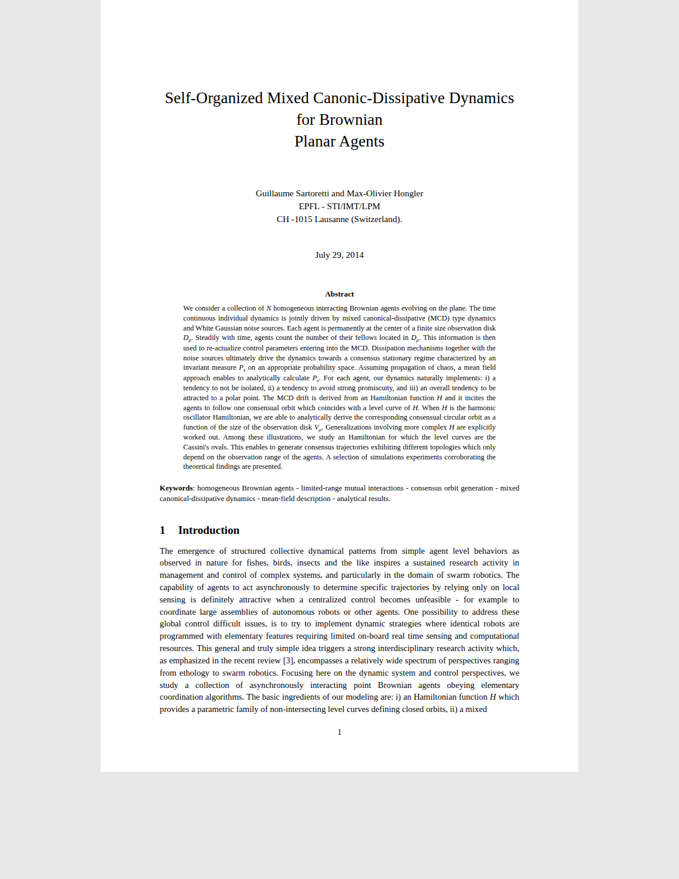Self-Organized Mixed Canonic-Dissipative Dynamics for Brownian
Planar Agents
Guillaume Sartoretti and Max-Olivier Hongler
EPFL - STI/IMT/LPM
CH -1015 Lausanne (Switzerland).
July 29, 2014
Abstract
We consider a collection of N homogeneous interacting Brownian agents evolving on the plane. The time continuous individual dynamics is jointly driven by mixed canonical-dissipative (MCD) type dynamics and White Gaussian noise sources. Each agent is permanently at the center of a finite size observation disk Dρ. Steadily with time, agents count the number of their fellows located in Dρ. This information is then used to re-actualize control parameters entering into the MCD. Dissipation mechanisms together with the noise sources ultimately drive the dynamics towards a consensus stationary regime characterized by an invariant measure Ps on an appropriate probability space. Assuming propagation of chaos, a mean field approach enables to analytically calculate Ps. For each agent, our dynamics naturally implements: i) a tendency to not be isolated, ii) a tendency to avoid strong promiscuity, and iii) an overall tendency to be attracted to a polar point. The MCD drift is derived from an Hamiltonian function H and it incites the agents to follow one consensual orbit which coincides with a level curve of H. When H is the harmonic oscillator Hamiltonian, we are able to analytically derive the corresponding consensual circular orbit as a function of the size of the observation disk Vρ. Generalizations involving more complex H are explicitly worked out. Among these illustrations, we study an Hamiltonian for which the level curves are the Cassini's ovals. This enables to generate consensus trajectories exhibiting different topologies which only depend on the observation range of the agents. A selection of simulations experiments corroborating the theoretical findings are presented.
Keywords: homogeneous Brownian agents - limited-range mutual interactions - consensus orbit generation - mixed canonical-dissipative dynamics - mean-field description - analytical results.
1 Introduction
The emergence of structured collective dynamical patterns from simple agent level behaviors as observed in nature for fishes, birds, insects and the like inspires a sustained research activity in management and control of complex systems, and particularly in the domain of swarm robotics. The capability of agents to act asynchronously to determine specific trajectories by relying only on local sensing is definitely attractive when a centralized control becomes unfeasible - for example to coordinate large assemblies of autonomous robots or other agents. One possibility to address these global control difficult issues, is to try to implement dynamic strategies where identical robots are programmed with elementary features requiring limited on-board real time sensing and computational resources. This general and truly simple idea triggers a strong interdisciplinary research activity which, as emphasized in the recent review [3], encompasses a relatively wide spectrum of perspectives ranging from ethology to swarm robotics. Focusing here on the dynamic system and control perspectives, we study a collection of asynchronously interacting point Brownian agents obeying elementary coordination algorithms. The basic ingredients of our modeling are: i) an Hamiltonian function H which provides a parametric family of non-intersecting level curves defining closed orbits, ii) a mixed
1